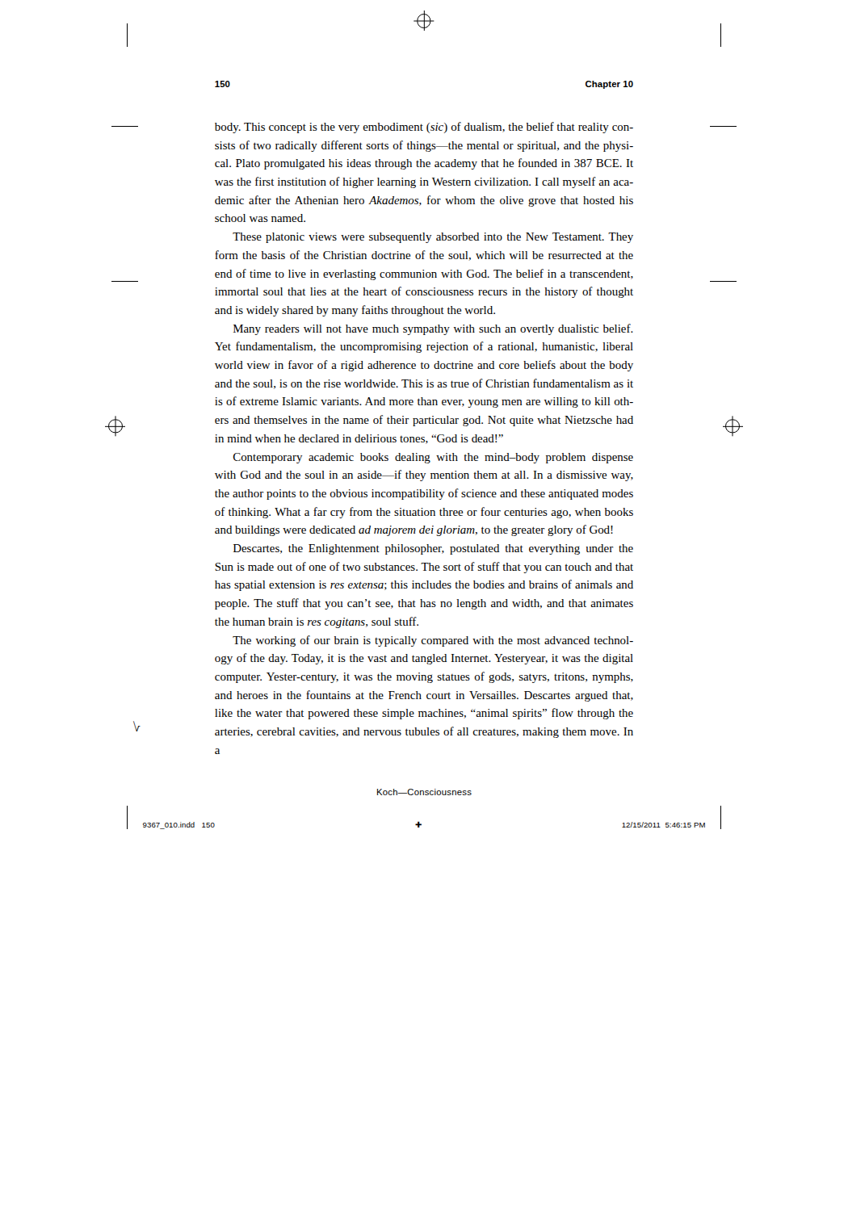150 Chapter 10
body. This concept is the very embodiment (sic) of dualism, the belief that reality consists of two radically different sorts of things—the mental or spiritual, and the physical. Plato promulgated his ideas through the academy that he founded in 387 BCE. It was the first institution of higher learning in Western civilization. I call myself an academic after the Athenian hero Akademos, for whom the olive grove that hosted his school was named.
These platonic views were subsequently absorbed into the New Testament. They form the basis of the Christian doctrine of the soul, which will be resurrected at the end of time to live in everlasting communion with God. The belief in a transcendent, immortal soul that lies at the heart of consciousness recurs in the history of thought and is widely shared by many faiths throughout the world.
Many readers will not have much sympathy with such an overtly dualistic belief. Yet fundamentalism, the uncompromising rejection of a rational, humanistic, liberal world view in favor of a rigid adherence to doctrine and core beliefs about the body and the soul, is on the rise worldwide. This is as true of Christian fundamentalism as it is of extreme Islamic variants. And more than ever, young men are willing to kill others and themselves in the name of their particular god. Not quite what Nietzsche had in mind when he declared in delirious tones, “God is dead!”
Contemporary academic books dealing with the mind–body problem dispense with God and the soul in an aside—if they mention them at all. In a dismissive way, the author points to the obvious incompatibility of science and these antiquated modes of thinking. What a far cry from the situation three or four centuries ago, when books and buildings were dedicated ad majorem dei gloriam, to the greater glory of God!
Descartes, the Enlightenment philosopher, postulated that everything under the Sun is made out of one of two substances. The sort of stuff that you can touch and that has spatial extension is res extensa; this includes the bodies and brains of animals and people. The stuff that you can’t see, that has no length and width, and that animates the human brain is res cogitans, soul stuff.
The working of our brain is typically compared with the most advanced technology of the day. Today, it is the vast and tangled Internet. Yesteryear, it was the digital computer. Yester-century, it was the moving statues of gods, satyrs, tritons, nymphs, and heroes in the fountains at the French court in Versailles. Descartes argued that, like the water that powered these simple machines, “animal spirits” flow through the arteries, cerebral cavities, and nervous tubules of all creatures, making them move. In a
√
Koch—Consciousness
9367_010.indd 150 ✚ 12/15/2011 5:46:15 PM